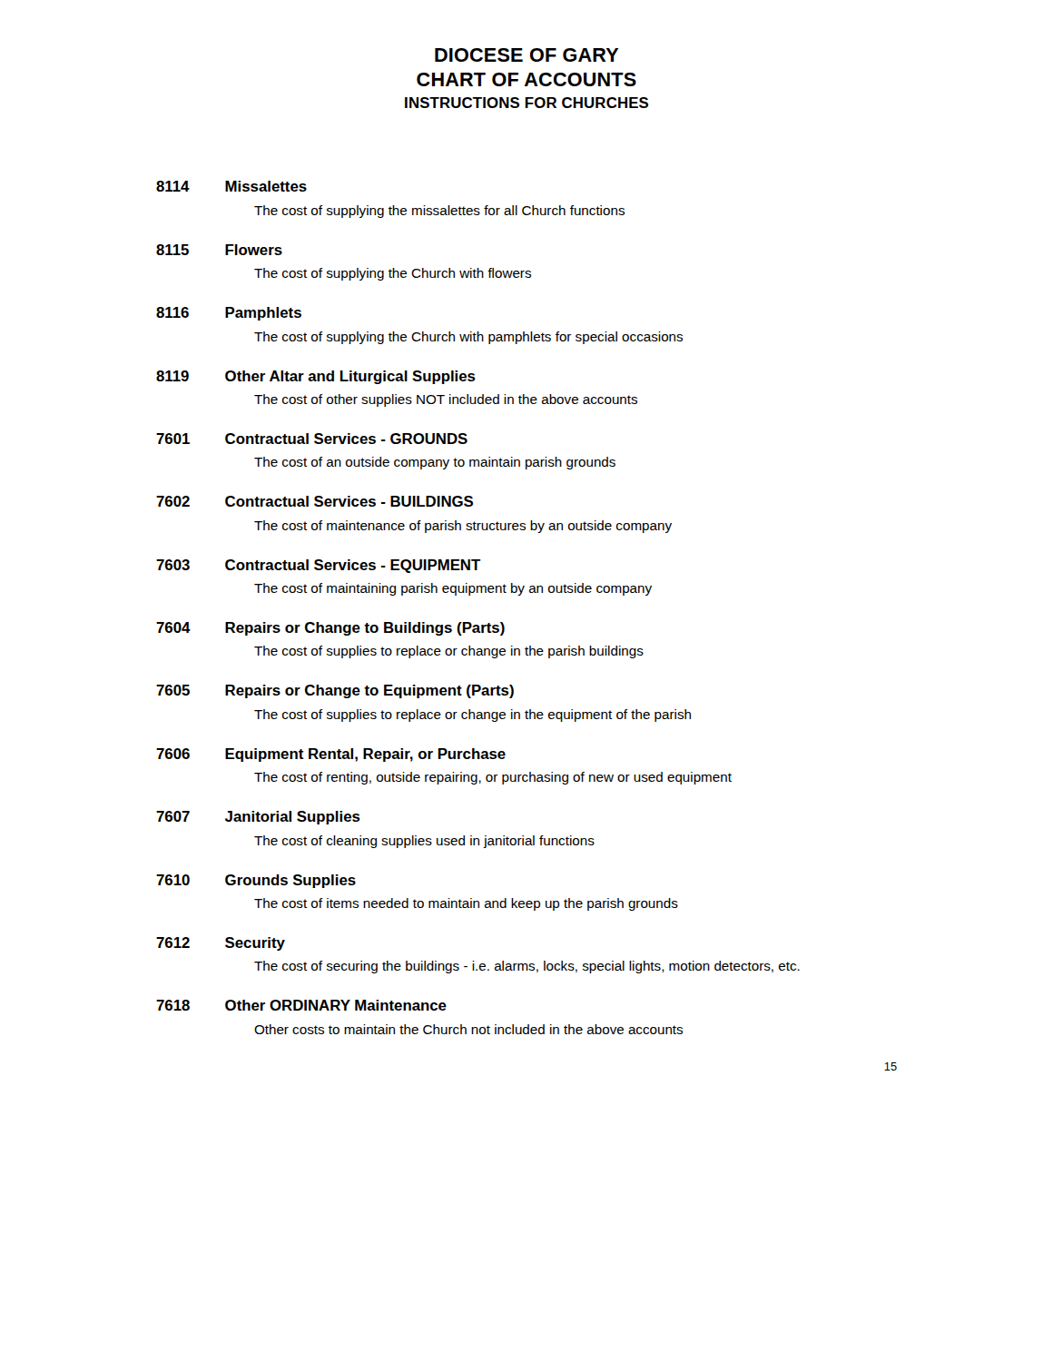DIOCESE OF GARY
CHART OF ACCOUNTS
INSTRUCTIONS FOR CHURCHES
8114 Missalettes
The cost of supplying the missalettes for all Church functions
8115 Flowers
The cost of supplying the Church with flowers
8116 Pamphlets
The cost of supplying the Church with pamphlets for special occasions
8119 Other Altar and Liturgical Supplies
The cost of other supplies NOT included in the above accounts
7601 Contractual Services - GROUNDS
The cost of an outside company to maintain parish grounds
7602 Contractual Services - BUILDINGS
The cost of maintenance of parish structures by an outside company
7603 Contractual Services - EQUIPMENT
The cost of maintaining parish equipment by an outside company
7604 Repairs or Change to Buildings (Parts)
The cost of supplies to replace or change in the parish buildings
7605 Repairs or Change to Equipment (Parts)
The cost of supplies to replace or change in the equipment of the parish
7606 Equipment Rental, Repair, or Purchase
The cost of renting, outside repairing, or purchasing of new or used equipment
7607 Janitorial Supplies
The cost of cleaning supplies used in janitorial functions
7610 Grounds Supplies
The cost of items needed to maintain and keep up the parish grounds
7612 Security
The cost of securing the buildings - i.e. alarms, locks, special lights, motion detectors, etc.
7618 Other ORDINARY Maintenance
Other costs to maintain the Church not included in the above accounts
15